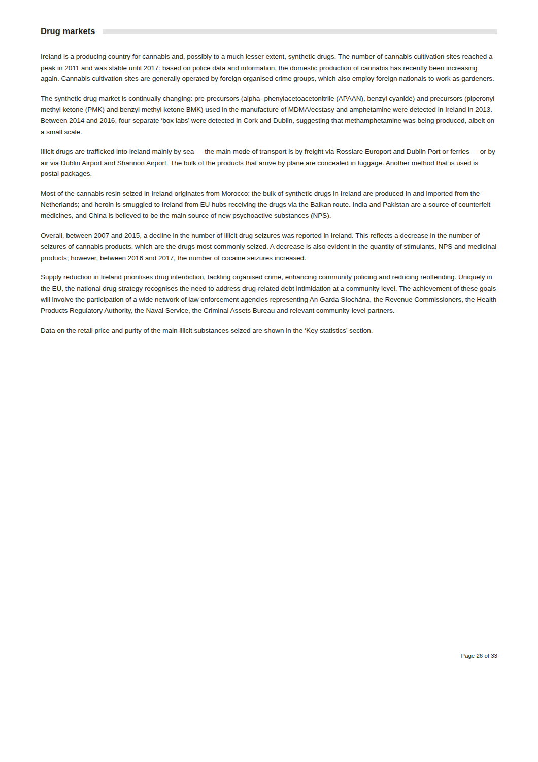Drug markets
Ireland is a producing country for cannabis and, possibly to a much lesser extent, synthetic drugs. The number of cannabis cultivation sites reached a peak in 2011 and was stable until 2017: based on police data and information, the domestic production of cannabis has recently been increasing again. Cannabis cultivation sites are generally operated by foreign organised crime groups, which also employ foreign nationals to work as gardeners.
The synthetic drug market is continually changing: pre-precursors (alpha- phenylacetoacetonitrile (APAAN), benzyl cyanide) and precursors (piperonyl methyl ketone (PMK) and benzyl methyl ketone BMK) used in the manufacture of MDMA/ecstasy and amphetamine were detected in Ireland in 2013. Between 2014 and 2016, four separate ‘box labs’ were detected in Cork and Dublin, suggesting that methamphetamine was being produced, albeit on a small scale.
Illicit drugs are trafficked into Ireland mainly by sea — the main mode of transport is by freight via Rosslare Europort and Dublin Port or ferries — or by air via Dublin Airport and Shannon Airport. The bulk of the products that arrive by plane are concealed in luggage. Another method that is used is postal packages.
Most of the cannabis resin seized in Ireland originates from Morocco; the bulk of synthetic drugs in Ireland are produced in and imported from the Netherlands; and heroin is smuggled to Ireland from EU hubs receiving the drugs via the Balkan route. India and Pakistan are a source of counterfeit medicines, and China is believed to be the main source of new psychoactive substances (NPS).
Overall, between 2007 and 2015, a decline in the number of illicit drug seizures was reported in Ireland. This reflects a decrease in the number of seizures of cannabis products, which are the drugs most commonly seized. A decrease is also evident in the quantity of stimulants, NPS and medicinal products; however, between 2016 and 2017, the number of cocaine seizures increased.
Supply reduction in Ireland prioritises drug interdiction, tackling organised crime, enhancing community policing and reducing reoffending. Uniquely in the EU, the national drug strategy recognises the need to address drug-related debt intimidation at a community level. The achievement of these goals will involve the participation of a wide network of law enforcement agencies representing An Garda Síochána, the Revenue Commissioners, the Health Products Regulatory Authority, the Naval Service, the Criminal Assets Bureau and relevant community-level partners.
Data on the retail price and purity of the main illicit substances seized are shown in the ‘Key statistics’ section.
Page 26 of 33